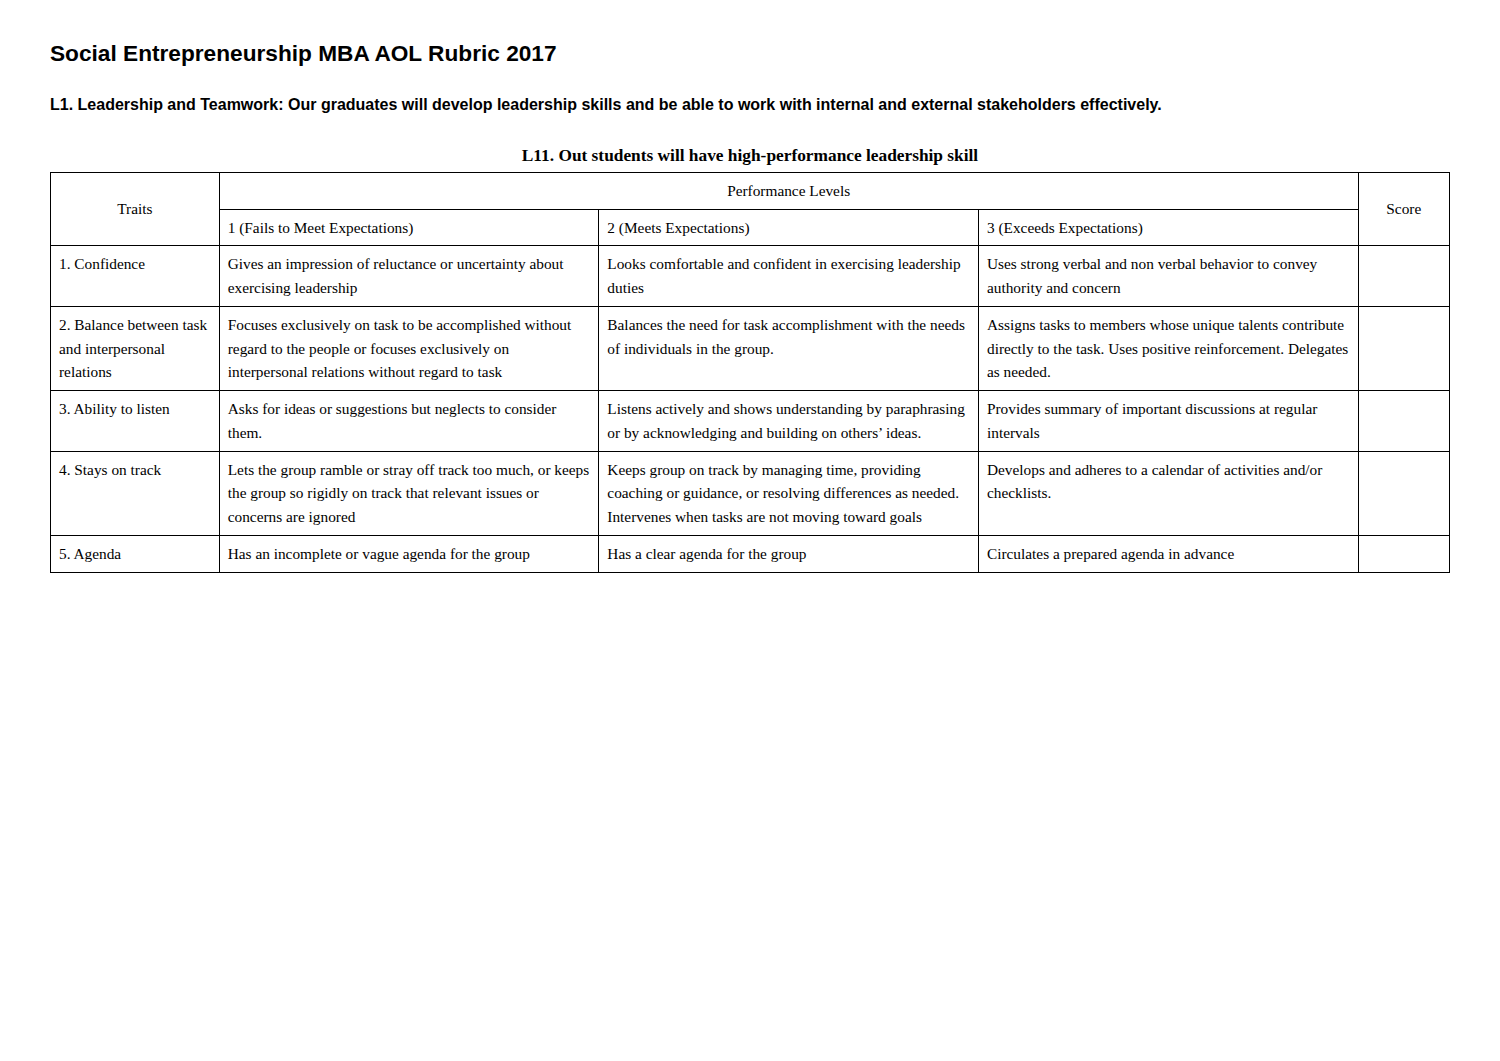Social Entrepreneurship MBA AOL Rubric 2017
L1. Leadership and Teamwork: Our graduates will develop leadership skills and be able to work with internal and external stakeholders effectively.
L11. Out students will have high-performance leadership skill
| Traits | Performance Levels | Score |
| --- | --- | --- |
| 1 (Fails to Meet Expectations) | 2 (Meets Expectations) | 3 (Exceeds Expectations) |
| 1. Confidence | Gives an impression of reluctance or uncertainty about exercising leadership | Looks comfortable and confident in exercising leadership duties | Uses strong verbal and non verbal behavior to convey authority and concern | |
| 2. Balance between task and interpersonal relations | Focuses exclusively on task to be accomplished without regard to the people or focuses exclusively on interpersonal relations without regard to task | Balances the need for task accomplishment with the needs of individuals in the group. | Assigns tasks to members whose unique talents contribute directly to the task. Uses positive reinforcement. Delegates as needed. | |
| 3. Ability to listen | Asks for ideas or suggestions but neglects to consider them. | Listens actively and shows understanding by paraphrasing or by acknowledging and building on others’ ideas. | Provides summary of important discussions at regular intervals | |
| 4. Stays on track | Lets the group ramble or stray off track too much, or keeps the group so rigidly on track that relevant issues or concerns are ignored | Keeps group on track by managing time, providing coaching or guidance, or resolving differences as needed. Intervenes when tasks are not moving toward goals | Develops and adheres to a calendar of activities and/or checklists. | |
| 5. Agenda | Has an incomplete or vague agenda for the group | Has a clear agenda for the group | Circulates a prepared agenda in advance | |